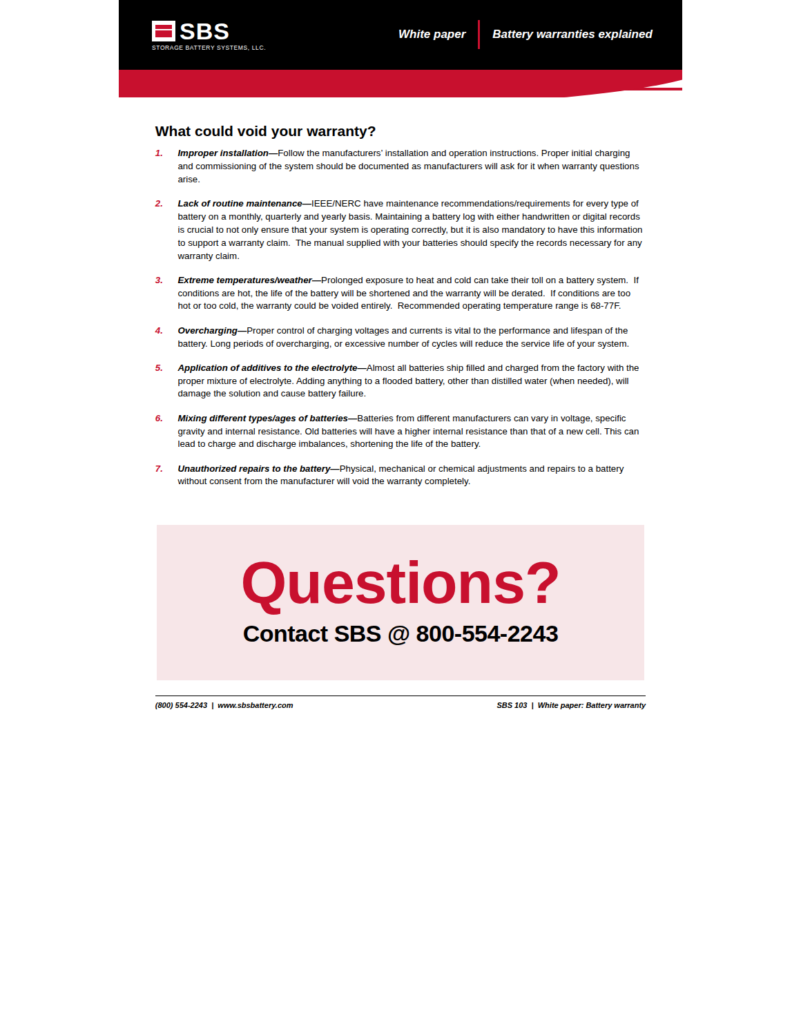SBS
STORAGE BATTERY SYSTEMS, LLC.
White paper Battery warranties explained
What could void your warranty?
Improper installation—Follow the manufacturers’ installation and operation instructions. Proper initial charging and commissioning of the system should be documented as manufacturers will ask for it when warranty questions arise.
Lack of routine maintenance—IEEE/NERC have maintenance recommendations/requirements for every type of battery on a monthly, quarterly and yearly basis. Maintaining a battery log with either handwritten or digital records is crucial to not only ensure that your system is operating correctly, but it is also mandatory to have this information to support a warranty claim. The manual supplied with your batteries should specify the records necessary for any warranty claim.
Extreme temperatures/weather—Prolonged exposure to heat and cold can take their toll on a battery system. If conditions are hot, the life of the battery will be shortened and the warranty will be derated. If conditions are too hot or too cold, the warranty could be voided entirely. Recommended operating temperature range is 68-77F.
Overcharging—Proper control of charging voltages and currents is vital to the performance and lifespan of the battery. Long periods of overcharging, or excessive number of cycles will reduce the service life of your system.
Application of additives to the electrolyte—Almost all batteries ship filled and charged from the factory with the proper mixture of electrolyte. Adding anything to a flooded battery, other than distilled water (when needed), will damage the solution and cause battery failure.
Mixing different types/ages of batteries—Batteries from different manufacturers can vary in voltage, specific gravity and internal resistance. Old batteries will have a higher internal resistance than that of a new cell. This can lead to charge and discharge imbalances, shortening the life of the battery.
Unauthorized repairs to the battery—Physical, mechanical or chemical adjustments and repairs to a battery without consent from the manufacturer will void the warranty completely.
Questions?
Contact SBS @ 800-554-2243
(800) 554-2243 | www.sbsbattery.com
SBS 103 | White paper: Battery warranty